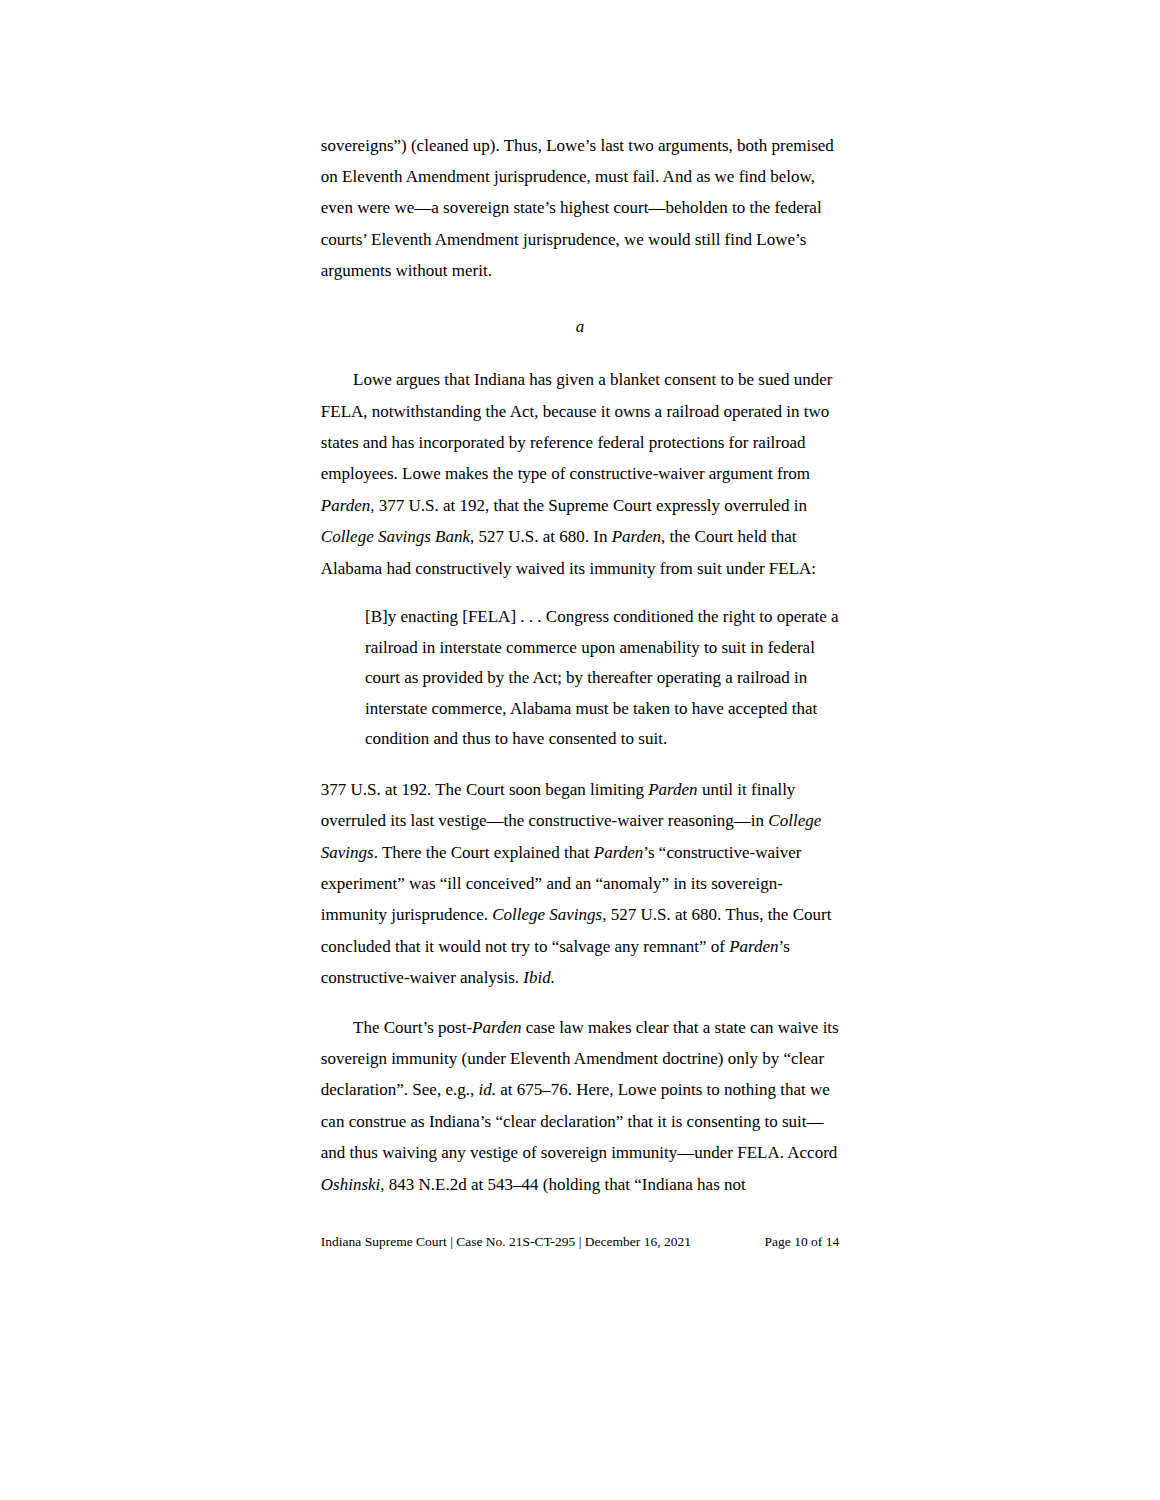sovereigns”) (cleaned up). Thus, Lowe’s last two arguments, both premised on Eleventh Amendment jurisprudence, must fail. And as we find below, even were we—a sovereign state’s highest court—beholden to the federal courts’ Eleventh Amendment jurisprudence, we would still find Lowe’s arguments without merit.
a
Lowe argues that Indiana has given a blanket consent to be sued under FELA, notwithstanding the Act, because it owns a railroad operated in two states and has incorporated by reference federal protections for railroad employees. Lowe makes the type of constructive-waiver argument from Parden, 377 U.S. at 192, that the Supreme Court expressly overruled in College Savings Bank, 527 U.S. at 680. In Parden, the Court held that Alabama had constructively waived its immunity from suit under FELA:
[B]y enacting [FELA] . . . Congress conditioned the right to operate a railroad in interstate commerce upon amenability to suit in federal court as provided by the Act; by thereafter operating a railroad in interstate commerce, Alabama must be taken to have accepted that condition and thus to have consented to suit.
377 U.S. at 192. The Court soon began limiting Parden until it finally overruled its last vestige—the constructive-waiver reasoning—in College Savings. There the Court explained that Parden’s “constructive-waiver experiment” was “ill conceived” and an “anomaly” in its sovereign-immunity jurisprudence. College Savings, 527 U.S. at 680. Thus, the Court concluded that it would not try to “salvage any remnant” of Parden’s constructive-waiver analysis. Ibid.
The Court’s post-Parden case law makes clear that a state can waive its sovereign immunity (under Eleventh Amendment doctrine) only by “clear declaration”. See, e.g., id. at 675–76. Here, Lowe points to nothing that we can construe as Indiana’s “clear declaration” that it is consenting to suit—and thus waiving any vestige of sovereign immunity—under FELA. Accord Oshinski, 843 N.E.2d at 543–44 (holding that “Indiana has not
Indiana Supreme Court | Case No. 21S-CT-295 | December 16, 2021 Page 10 of 14